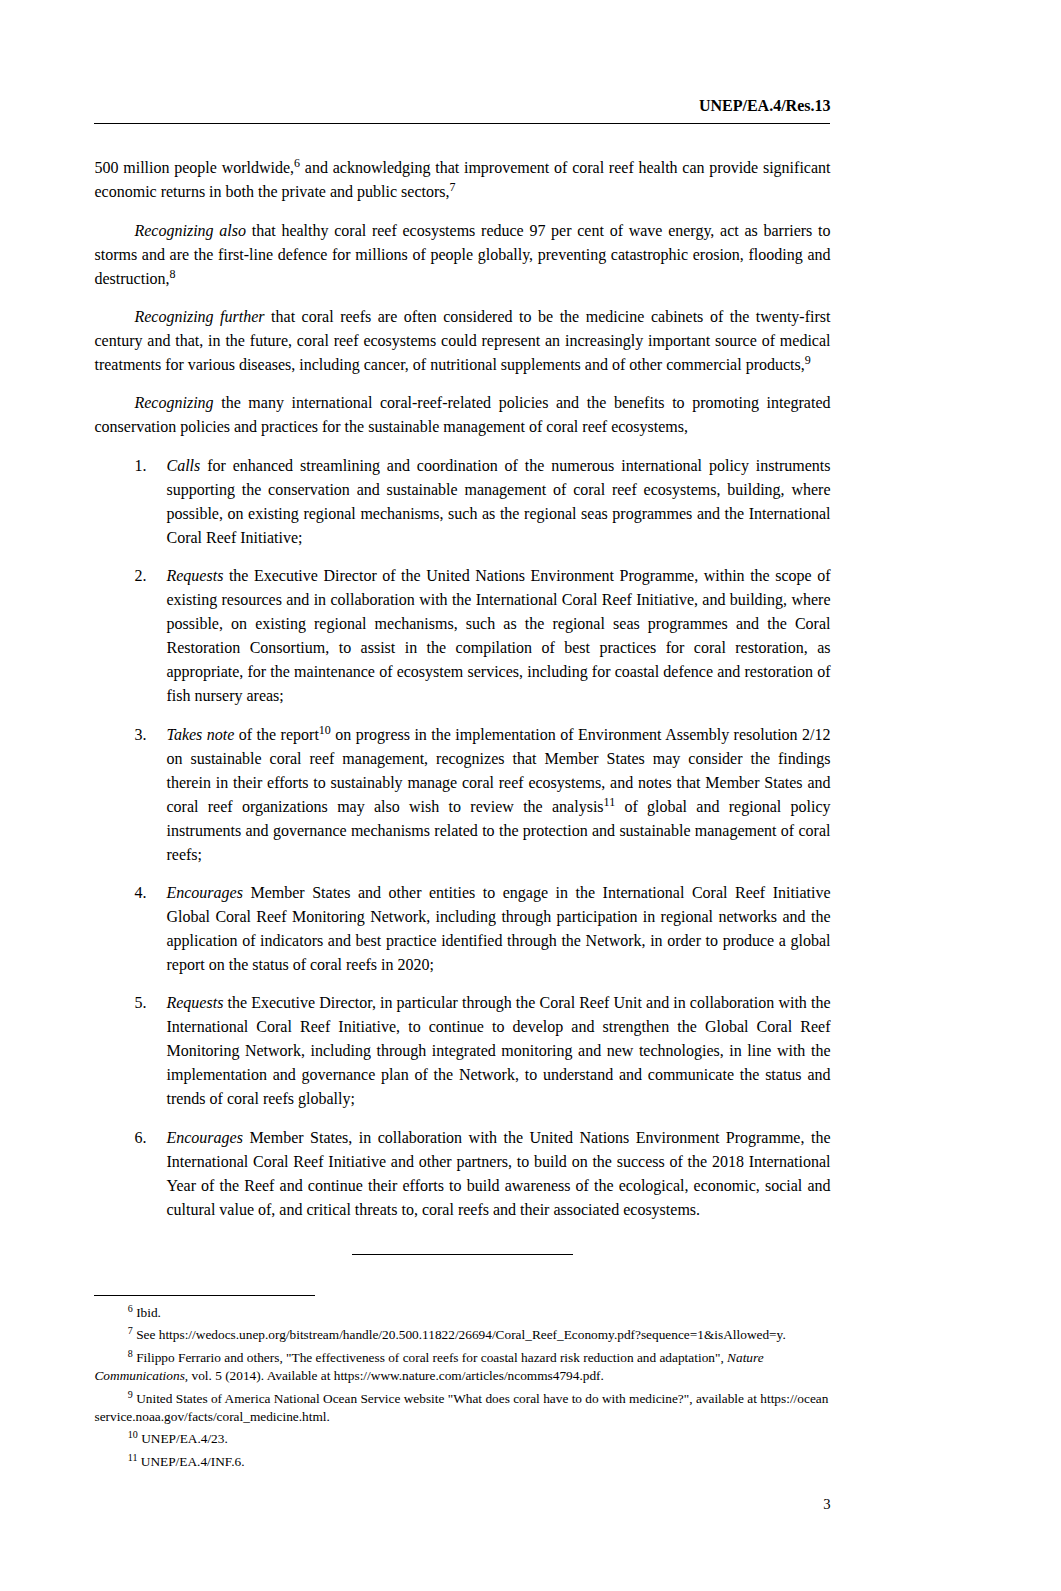UNEP/EA.4/Res.13
500 million people worldwide,6 and acknowledging that improvement of coral reef health can provide significant economic returns in both the private and public sectors,7
Recognizing also that healthy coral reef ecosystems reduce 97 per cent of wave energy, act as barriers to storms and are the first-line defence for millions of people globally, preventing catastrophic erosion, flooding and destruction,8
Recognizing further that coral reefs are often considered to be the medicine cabinets of the twenty-first century and that, in the future, coral reef ecosystems could represent an increasingly important source of medical treatments for various diseases, including cancer, of nutritional supplements and of other commercial products,9
Recognizing the many international coral-reef-related policies and the benefits to promoting integrated conservation policies and practices for the sustainable management of coral reef ecosystems,
1.
Calls for enhanced streamlining and coordination of the numerous international policy instruments supporting the conservation and sustainable management of coral reef ecosystems, building, where possible, on existing regional mechanisms, such as the regional seas programmes and the International Coral Reef Initiative;
2.
Requests the Executive Director of the United Nations Environment Programme, within the scope of existing resources and in collaboration with the International Coral Reef Initiative, and building, where possible, on existing regional mechanisms, such as the regional seas programmes and the Coral Restoration Consortium, to assist in the compilation of best practices for coral restoration, as appropriate, for the maintenance of ecosystem services, including for coastal defence and restoration of fish nursery areas;
3.
Takes note of the report10 on progress in the implementation of Environment Assembly resolution 2/12 on sustainable coral reef management, recognizes that Member States may consider the findings therein in their efforts to sustainably manage coral reef ecosystems, and notes that Member States and coral reef organizations may also wish to review the analysis11 of global and regional policy instruments and governance mechanisms related to the protection and sustainable management of coral reefs;
4.
Encourages Member States and other entities to engage in the International Coral Reef Initiative Global Coral Reef Monitoring Network, including through participation in regional networks and the application of indicators and best practice identified through the Network, in order to produce a global report on the status of coral reefs in 2020;
5.
Requests the Executive Director, in particular through the Coral Reef Unit and in collaboration with the International Coral Reef Initiative, to continue to develop and strengthen the Global Coral Reef Monitoring Network, including through integrated monitoring and new technologies, in line with the implementation and governance plan of the Network, to understand and communicate the status and trends of coral reefs globally;
6.
Encourages Member States, in collaboration with the United Nations Environment Programme, the International Coral Reef Initiative and other partners, to build on the success of the 2018 International Year of the Reef and continue their efforts to build awareness of the ecological, economic, social and cultural value of, and critical threats to, coral reefs and their associated ecosystems.
6 Ibid.
7 See https://wedocs.unep.org/bitstream/handle/20.500.11822/26694/Coral_Reef_Economy.pdf?sequence=1&isAllowed=y.
8 Filippo Ferrario and others, "The effectiveness of coral reefs for coastal hazard risk reduction and adaptation", Nature Communications, vol. 5 (2014). Available at https://www.nature.com/articles/ncomms4794.pdf.
9 United States of America National Ocean Service website "What does coral have to do with medicine?", available at https://oceanservice.noaa.gov/facts/coral_medicine.html.
10 UNEP/EA.4/23.
11 UNEP/EA.4/INF.6.
3